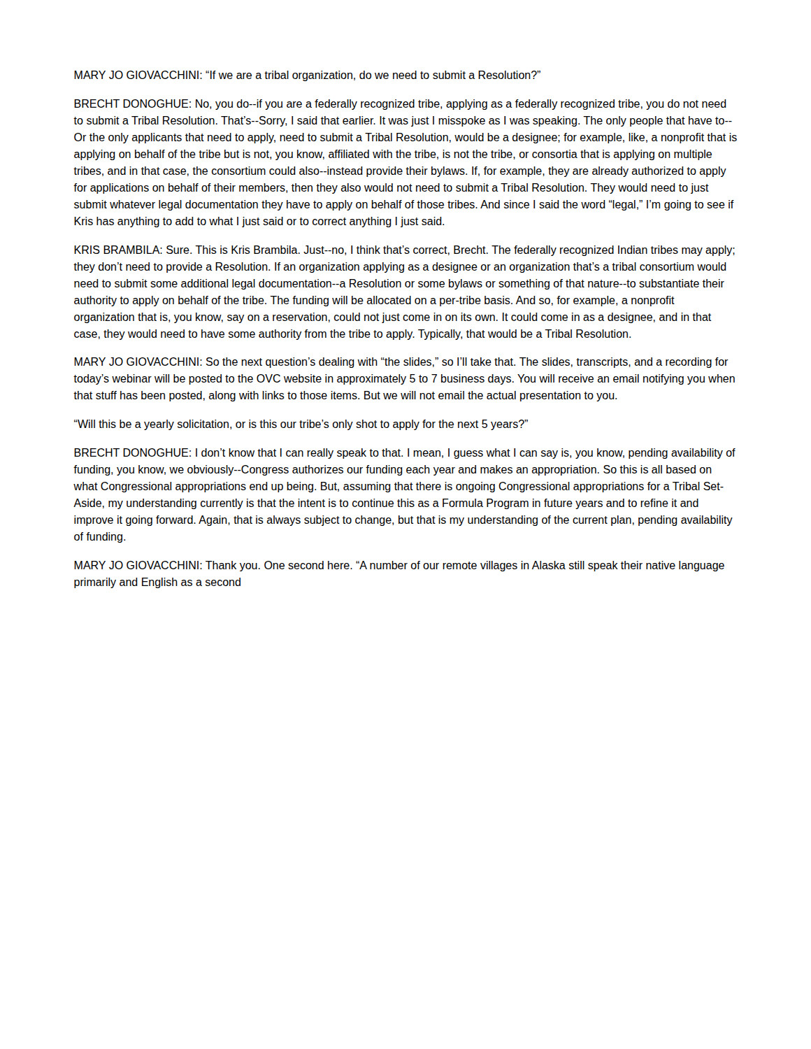MARY JO GIOVACCHINI: “If we are a tribal organization, do we need to submit a Resolution?”
BRECHT DONOGHUE: No, you do--if you are a federally recognized tribe, applying as a federally recognized tribe, you do not need to submit a Tribal Resolution. That’s--Sorry, I said that earlier. It was just I misspoke as I was speaking. The only people that have to--Or the only applicants that need to apply, need to submit a Tribal Resolution, would be a designee; for example, like, a nonprofit that is applying on behalf of the tribe but is not, you know, affiliated with the tribe, is not the tribe, or consortia that is applying on multiple tribes, and in that case, the consortium could also--instead provide their bylaws. If, for example, they are already authorized to apply for applications on behalf of their members, then they also would not need to submit a Tribal Resolution. They would need to just submit whatever legal documentation they have to apply on behalf of those tribes. And since I said the word “legal,” I’m going to see if Kris has anything to add to what I just said or to correct anything I just said.
KRIS BRAMBILA: Sure. This is Kris Brambila. Just--no, I think that’s correct, Brecht. The federally recognized Indian tribes may apply; they don’t need to provide a Resolution. If an organization applying as a designee or an organization that’s a tribal consortium would need to submit some additional legal documentation--a Resolution or some bylaws or something of that nature--to substantiate their authority to apply on behalf of the tribe. The funding will be allocated on a per-tribe basis. And so, for example, a nonprofit organization that is, you know, say on a reservation, could not just come in on its own. It could come in as a designee, and in that case, they would need to have some authority from the tribe to apply. Typically, that would be a Tribal Resolution.
MARY JO GIOVACCHINI: So the next question’s dealing with “the slides,” so I’ll take that. The slides, transcripts, and a recording for today’s webinar will be posted to the OVC website in approximately 5 to 7 business days. You will receive an email notifying you when that stuff has been posted, along with links to those items. But we will not email the actual presentation to you.
“Will this be a yearly solicitation, or is this our tribe’s only shot to apply for the next 5 years?”
BRECHT DONOGHUE: I don’t know that I can really speak to that. I mean, I guess what I can say is, you know, pending availability of funding, you know, we obviously--Congress authorizes our funding each year and makes an appropriation. So this is all based on what Congressional appropriations end up being. But, assuming that there is ongoing Congressional appropriations for a Tribal Set-Aside, my understanding currently is that the intent is to continue this as a Formula Program in future years and to refine it and improve it going forward. Again, that is always subject to change, but that is my understanding of the current plan, pending availability of funding.
MARY JO GIOVACCHINI: Thank you. One second here. “A number of our remote villages in Alaska still speak their native language primarily and English as a second